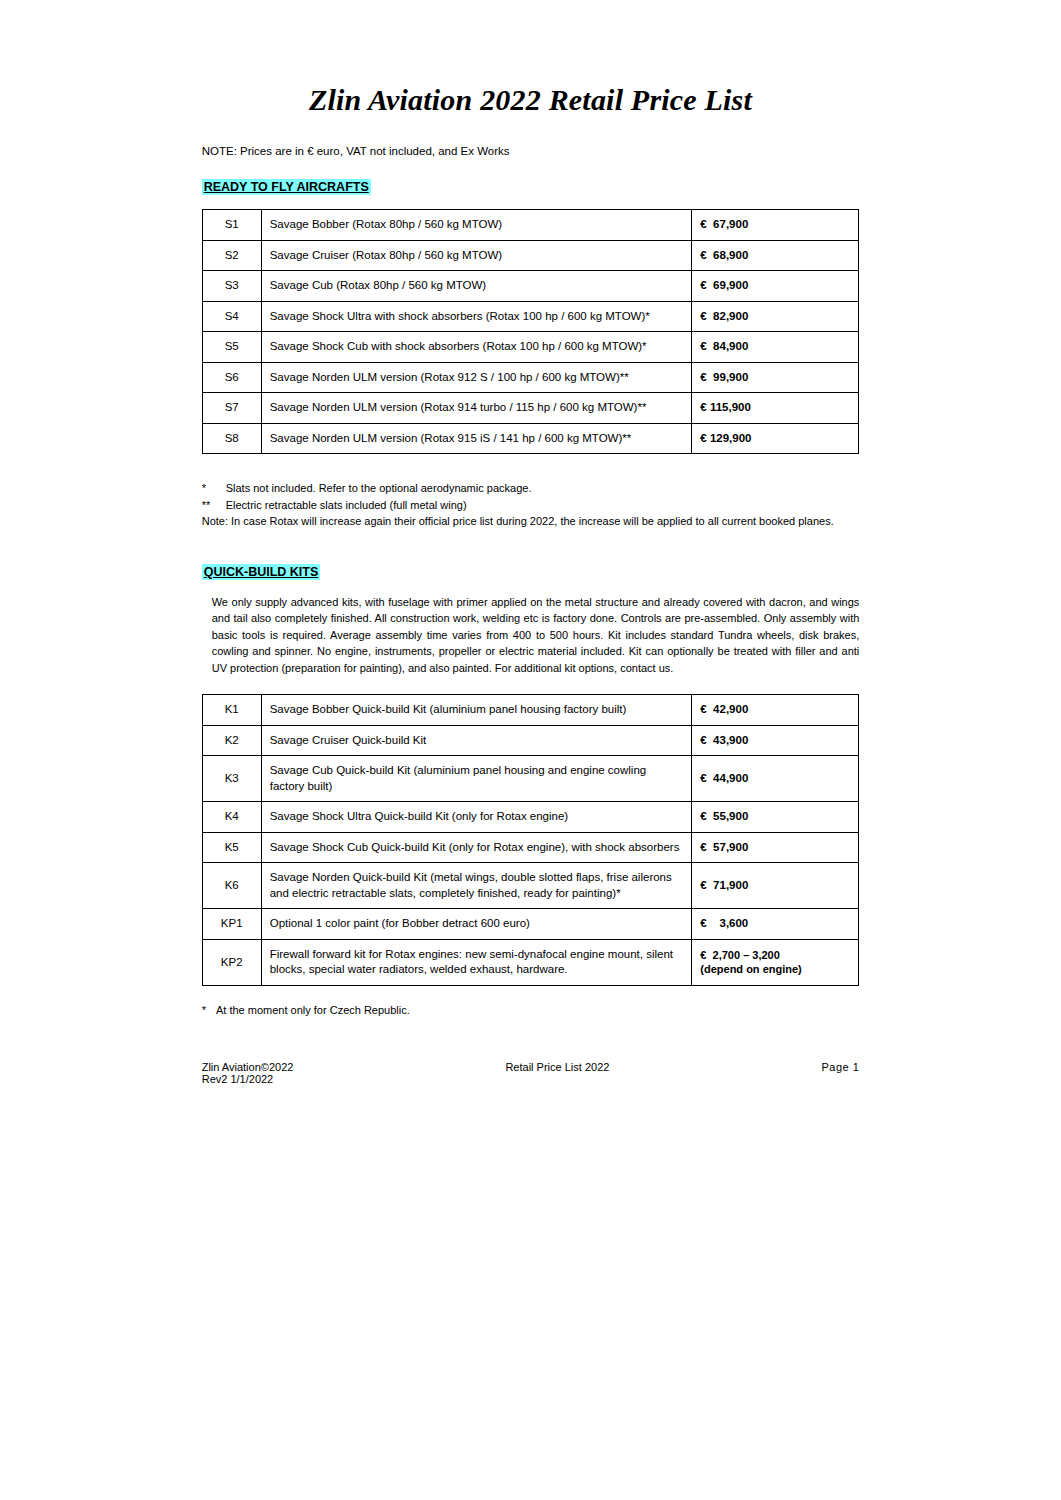Zlin Aviation 2022 Retail Price List
NOTE: Prices are in € euro, VAT not included, and Ex Works
READY TO FLY AIRCRAFTS
| S1 | Savage Bobber (Rotax 80hp / 560 kg MTOW) | € 67,900 |
| S2 | Savage Cruiser (Rotax 80hp / 560 kg MTOW) | € 68,900 |
| S3 | Savage Cub (Rotax 80hp / 560 kg MTOW) | € 69,900 |
| S4 | Savage Shock Ultra with shock absorbers (Rotax 100 hp / 600 kg MTOW)* | € 82,900 |
| S5 | Savage Shock Cub with shock absorbers (Rotax 100 hp / 600 kg MTOW)* | € 84,900 |
| S6 | Savage Norden ULM version (Rotax 912 S / 100 hp / 600 kg MTOW)** | € 99,900 |
| S7 | Savage Norden ULM version (Rotax 914 turbo / 115 hp / 600 kg MTOW)** | € 115,900 |
| S8 | Savage Norden ULM version (Rotax 915 iS / 141 hp / 600 kg MTOW)** | € 129,900 |
*Slats not included. Refer to the optional aerodynamic package.
**Electric retractable slats included (full metal wing)
Note: In case Rotax will increase again their official price list during 2022, the increase will be applied to all current booked planes.
QUICK-BUILD KITS
We only supply advanced kits, with fuselage with primer applied on the metal structure and already covered with dacron, and wings and tail also completely finished. All construction work, welding etc is factory done. Controls are pre-assembled. Only assembly with basic tools is required. Average assembly time varies from 400 to 500 hours. Kit includes standard Tundra wheels, disk brakes, cowling and spinner. No engine, instruments, propeller or electric material included. Kit can optionally be treated with filler and anti UV protection (preparation for painting), and also painted. For additional kit options, contact us.
| K1 | Savage Bobber Quick-build Kit (aluminium panel housing factory built) | € 42,900 |
| K2 | Savage Cruiser Quick-build Kit | € 43,900 |
| K3 | Savage Cub Quick-build Kit (aluminium panel housing and engine cowling factory built) | € 44,900 |
| K4 | Savage Shock Ultra Quick-build Kit (only for Rotax engine) | € 55,900 |
| K5 | Savage Shock Cub Quick-build Kit (only for Rotax engine), with shock absorbers | € 57,900 |
| K6 | Savage Norden Quick-build Kit (metal wings, double slotted flaps, frise ailerons and electric retractable slats, completely finished, ready for painting)* | € 71,900 |
| KP1 | Optional 1 color paint (for Bobber detract 600 euro) | € 3,600 |
| KP2 | Firewall forward kit for Rotax engines: new semi-dynafocal engine mount, silent blocks, special water radiators, welded exhaust, hardware. | € 2,700 – 3,200 (depend on engine) |
*At the moment only for Czech Republic.
Zlin Aviation©2022 Rev2 1/1/2022
Retail Price List 2022
Page 1